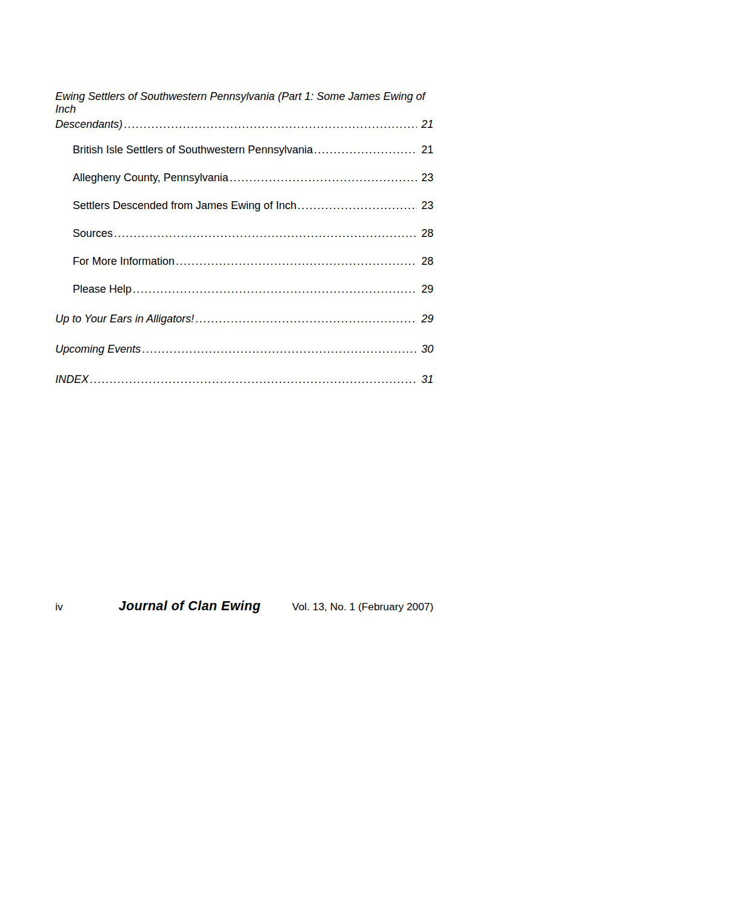Ewing Settlers of Southwestern Pennsylvania (Part 1: Some James Ewing of Inch
Descendants) ................................................................................................................. 21
British Isle Settlers of Southwestern Pennsylvania ........................................................... 21
Allegheny County, Pennsylvania ......................................................................................... 23
Settlers Descended from James Ewing of Inch ................................................................... 23
Sources ......................................................................................................................... 28
For More Information ......................................................................................................... 28
Please Help ......................................................................................................................... 29
Up to Your Ears in Alligators! ................................................................................................. 29
Upcoming Events ......................................................................................................... 30
INDEX ......................................................................................................................... 31
iv
Journal of Clan Ewing
Vol. 13, No. 1 (February 2007)